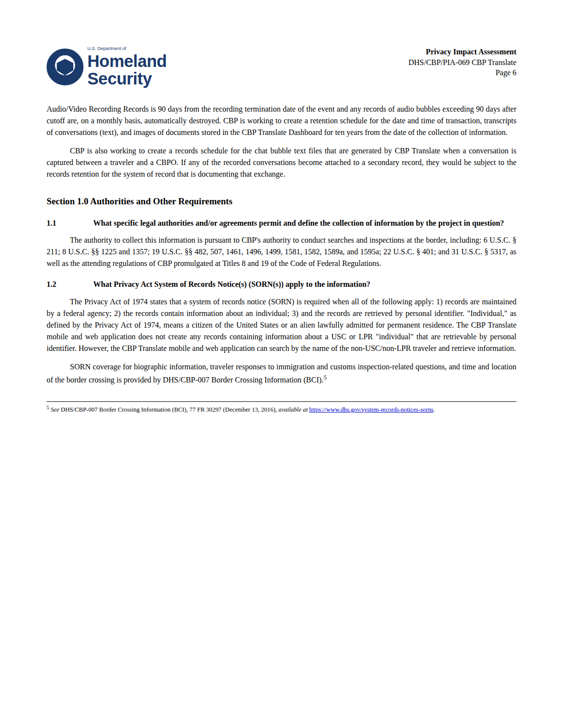U.S. Department of Homeland Security
Privacy Impact Assessment
DHS/CBP/PIA-069 CBP Translate
Page 6
Audio/Video Recording Records is 90 days from the recording termination date of the event and any records of audio bubbles exceeding 90 days after cutoff are, on a monthly basis, automatically destroyed. CBP is working to create a retention schedule for the date and time of transaction, transcripts of conversations (text), and images of documents stored in the CBP Translate Dashboard for ten years from the date of the collection of information.
CBP is also working to create a records schedule for the chat bubble text files that are generated by CBP Translate when a conversation is captured between a traveler and a CBPO. If any of the recorded conversations become attached to a secondary record, they would be subject to the records retention for the system of record that is documenting that exchange.
Section 1.0 Authorities and Other Requirements
1.1 What specific legal authorities and/or agreements permit and define the collection of information by the project in question?
The authority to collect this information is pursuant to CBP's authority to conduct searches and inspections at the border, including: 6 U.S.C. § 211; 8 U.S.C. §§ 1225 and 1357; 19 U.S.C. §§ 482, 507, 1461, 1496, 1499, 1581, 1582, 1589a, and 1595a; 22 U.S.C. § 401; and 31 U.S.C. § 5317, as well as the attending regulations of CBP promulgated at Titles 8 and 19 of the Code of Federal Regulations.
1.2 What Privacy Act System of Records Notice(s) (SORN(s)) apply to the information?
The Privacy Act of 1974 states that a system of records notice (SORN) is required when all of the following apply: 1) records are maintained by a federal agency; 2) the records contain information about an individual; 3) and the records are retrieved by personal identifier. "Individual," as defined by the Privacy Act of 1974, means a citizen of the United States or an alien lawfully admitted for permanent residence. The CBP Translate mobile and web application does not create any records containing information about a USC or LPR "individual" that are retrievable by personal identifier. However, the CBP Translate mobile and web application can search by the name of the non-USC/non-LPR traveler and retrieve information.
SORN coverage for biographic information, traveler responses to immigration and customs inspection-related questions, and time and location of the border crossing is provided by DHS/CBP-007 Border Crossing Information (BCI).5
5 See DHS/CBP-007 Border Crossing Information (BCI), 77 FR 30297 (December 13, 2016), available at https://www.dhs.gov/system-records-notices-sorns.